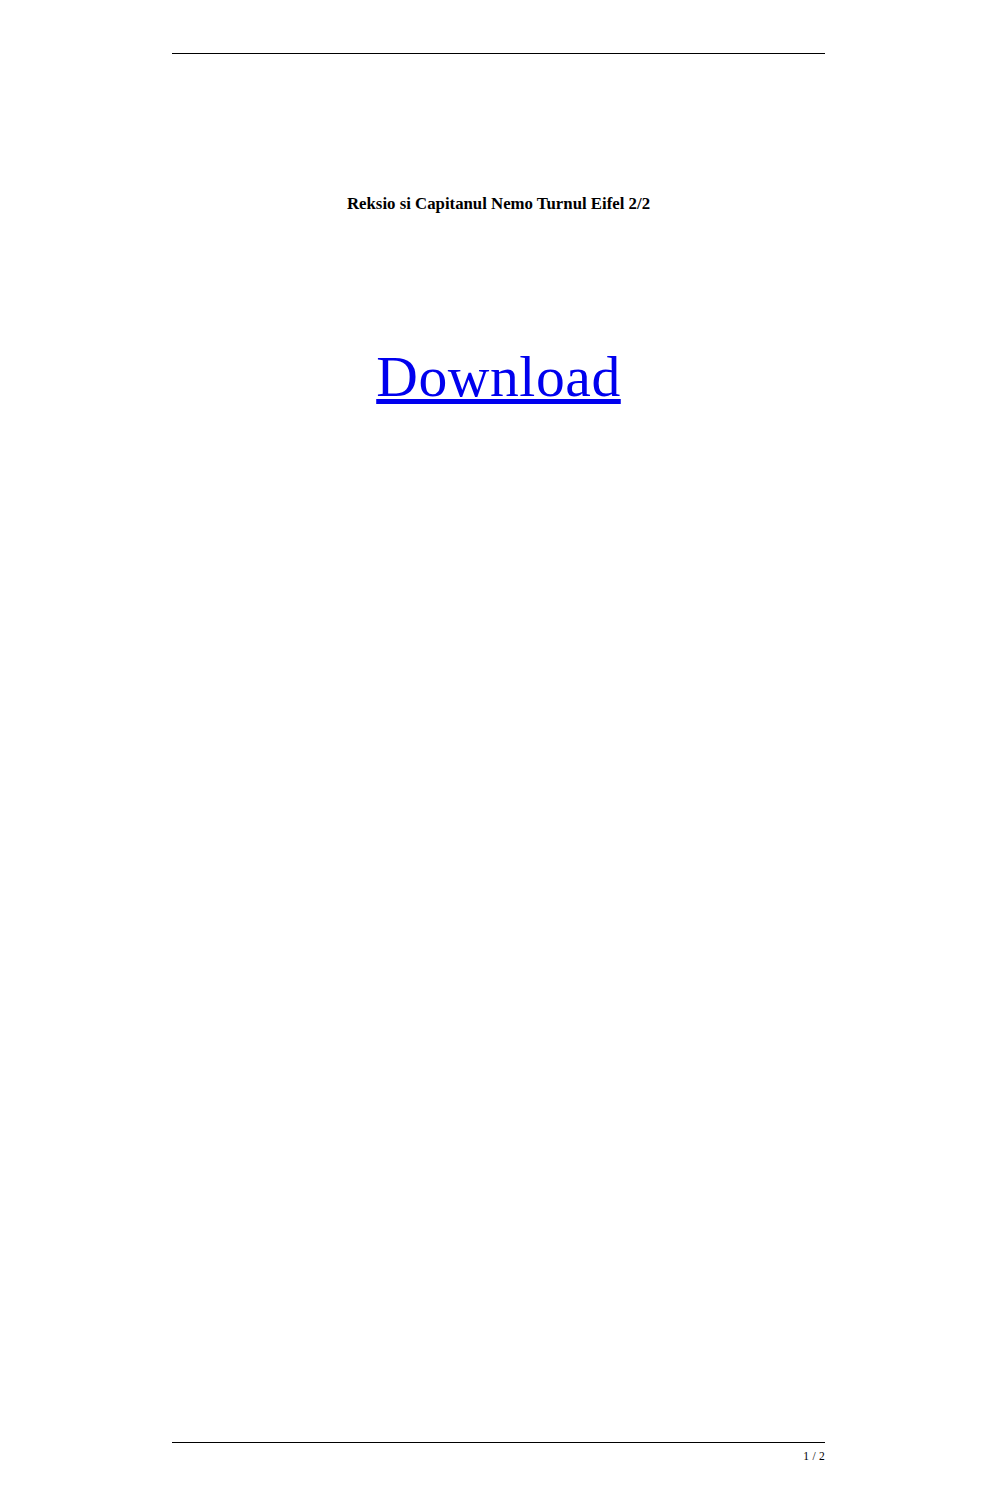Reksio si Capitanul Nemo Turnul Eifel 2/2
Download
1 / 2